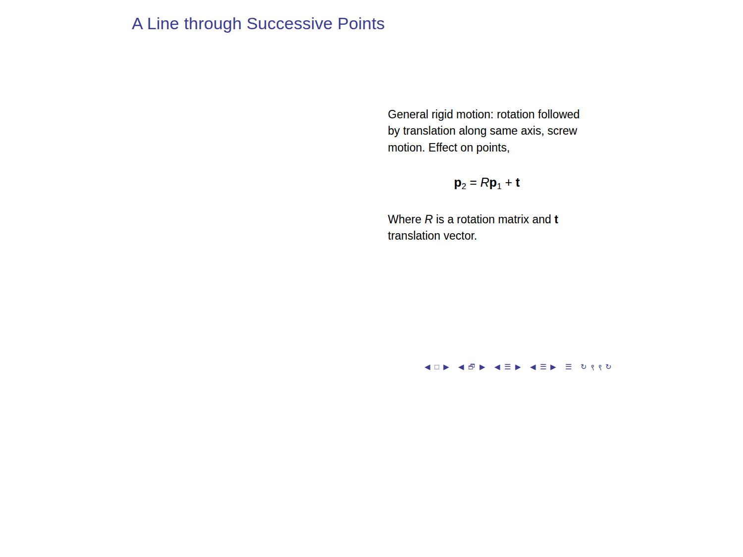A Line through Successive Points
General rigid motion: rotation followed by translation along same axis, screw motion. Effect on points,
p 2 = Rp 1 + t
Where R is a rotation matrix and t translation vector.
◀ □ ▶ ◀ 🗗 ▶ ◀ ☰ ▶ ◀ ☰ ▶ ☰ ↻ ९ ९ ↻